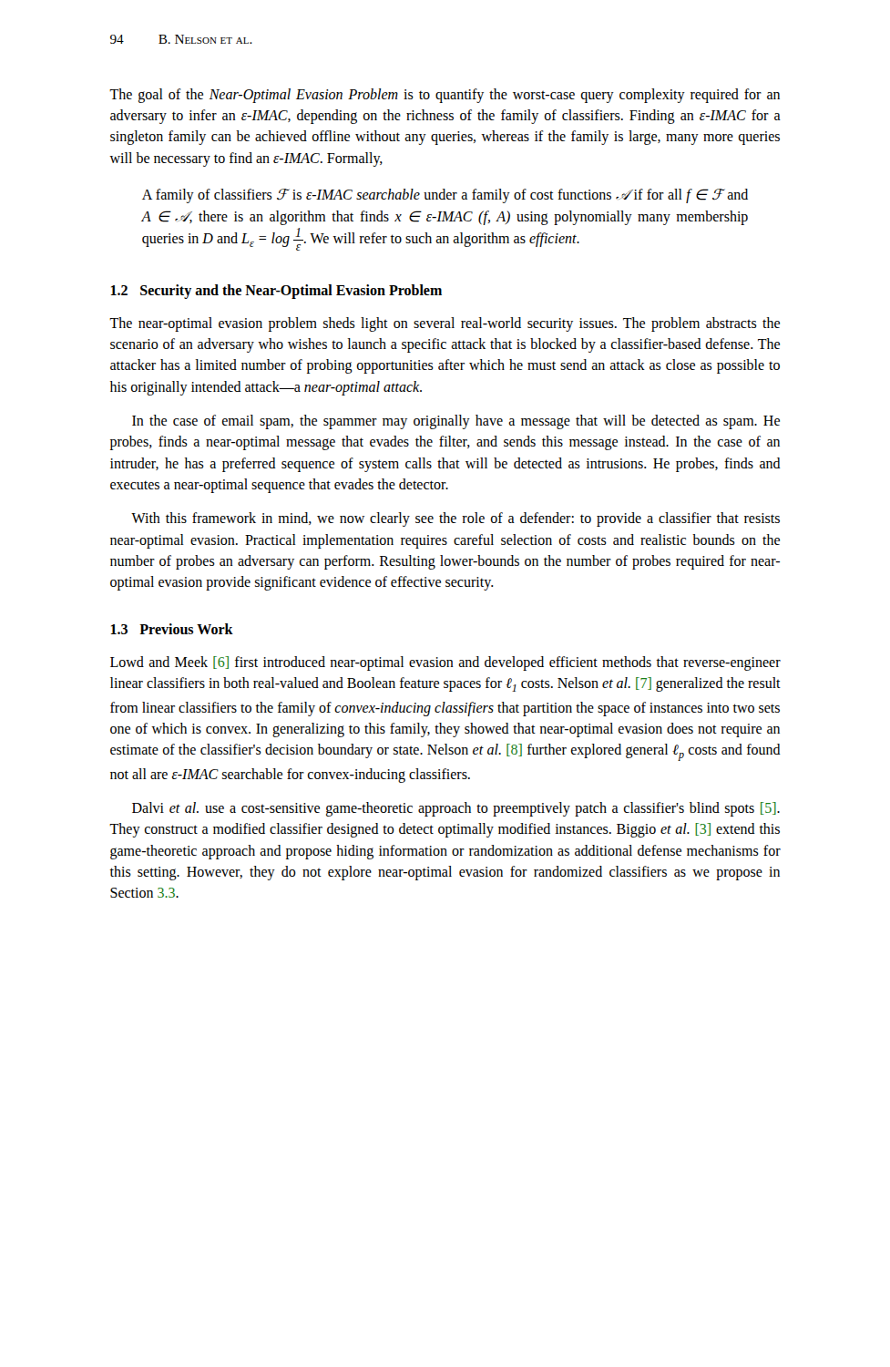94 B. Nelson et al.
The goal of the Near-Optimal Evasion Problem is to quantify the worst-case query complexity required for an adversary to infer an ε-IMAC, depending on the richness of the family of classifiers. Finding an ε-IMAC for a singleton family can be achieved offline without any queries, whereas if the family is large, many more queries will be necessary to find an ε-IMAC. Formally,
A family of classifiers ℱ is ε-IMAC searchable under a family of cost functions 𝒜 if for all f ∈ ℱ and A ∈ 𝒜, there is an algorithm that finds x ∈ ε-IMAC (f, A) using polynomially many membership queries in D and Lε = log 1 ε. We will refer to such an algorithm as efficient.
1.2 Security and the Near-Optimal Evasion Problem
The near-optimal evasion problem sheds light on several real-world security issues. The problem abstracts the scenario of an adversary who wishes to launch a specific attack that is blocked by a classifier-based defense. The attacker has a limited number of probing opportunities after which he must send an attack as close as possible to his originally intended attack—a near-optimal attack.
In the case of email spam, the spammer may originally have a message that will be detected as spam. He probes, finds a near-optimal message that evades the filter, and sends this message instead. In the case of an intruder, he has a preferred sequence of system calls that will be detected as intrusions. He probes, finds and executes a near-optimal sequence that evades the detector.
With this framework in mind, we now clearly see the role of a defender: to provide a classifier that resists near-optimal evasion. Practical implementation requires careful selection of costs and realistic bounds on the number of probes an adversary can perform. Resulting lower-bounds on the number of probes required for near-optimal evasion provide significant evidence of effective security.
1.3 Previous Work
Lowd and Meek [6] first introduced near-optimal evasion and developed efficient methods that reverse-engineer linear classifiers in both real-valued and Boolean feature spaces for ℓ1 costs. Nelson et al. [7] generalized the result from linear classifiers to the family of convex-inducing classifiers that partition the space of instances into two sets one of which is convex. In generalizing to this family, they showed that near-optimal evasion does not require an estimate of the classifier's decision boundary or state. Nelson et al. [8] further explored general ℓp costs and found not all are ε-IMAC searchable for convex-inducing classifiers.
Dalvi et al. use a cost-sensitive game-theoretic approach to preemptively patch a classifier's blind spots [5]. They construct a modified classifier designed to detect optimally modified instances. Biggio et al. [3] extend this game-theoretic approach and propose hiding information or randomization as additional defense mechanisms for this setting. However, they do not explore near-optimal evasion for randomized classifiers as we propose in Section 3.3.